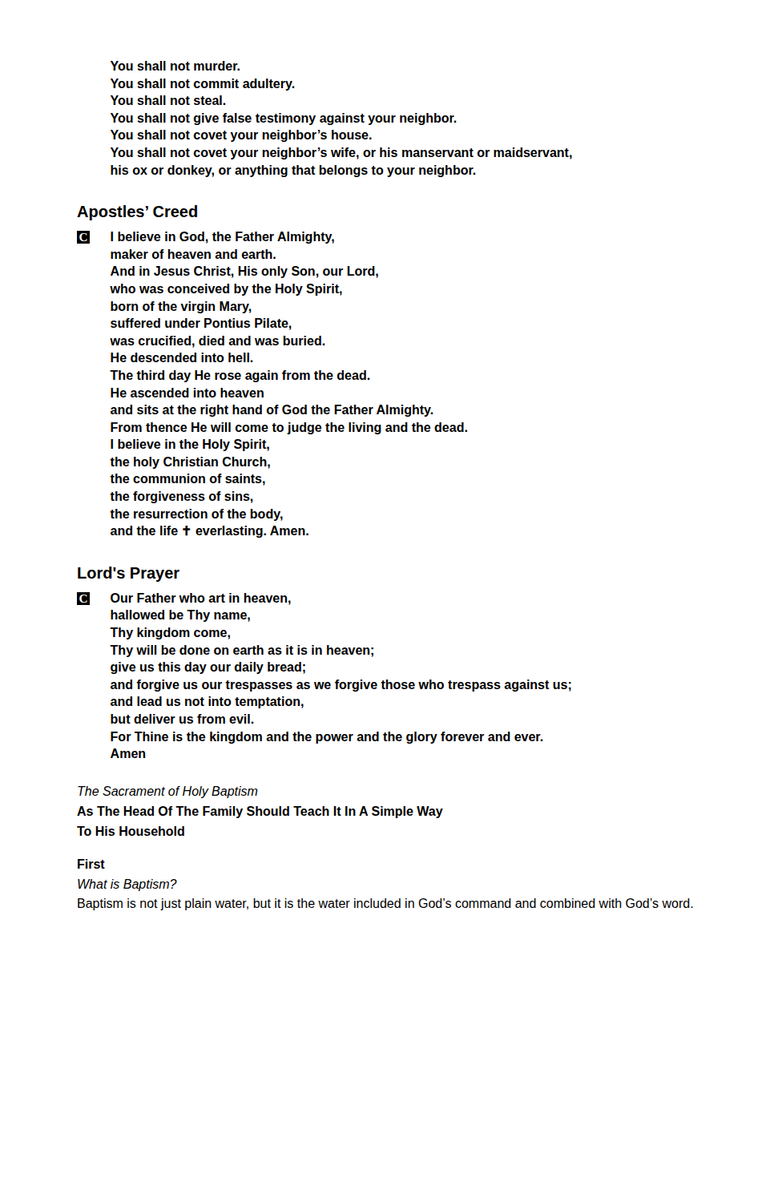You shall not murder.
You shall not commit adultery.
You shall not steal.
You shall not give false testimony against your neighbor.
You shall not covet your neighbor’s house.
You shall not covet your neighbor’s wife, or his manservant or maidservant,
his ox or donkey, or anything that belongs to your neighbor.
Apostles’ Creed
I believe in God, the Father Almighty,
maker of heaven and earth.
And in Jesus Christ, His only Son, our Lord,
who was conceived by the Holy Spirit,
born of the virgin Mary,
suffered under Pontius Pilate,
was crucified, died and was buried.
He descended into hell.
The third day He rose again from the dead.
He ascended into heaven
and sits at the right hand of God the Father Almighty.
From thence He will come to judge the living and the dead.
I believe in the Holy Spirit,
the holy Christian Church,
the communion of saints,
the forgiveness of sins,
the resurrection of the body,
and the life ✝ everlasting. Amen.
Lord's Prayer
Our Father who art in heaven,
hallowed be Thy name,
Thy kingdom come,
Thy will be done on earth as it is in heaven;
give us this day our daily bread;
and forgive us our trespasses as we forgive those who trespass against us;
and lead us not into temptation,
but deliver us from evil.
For Thine is the kingdom and the power and the glory forever and ever.
Amen
The Sacrament of Holy Baptism
As The Head Of The Family Should Teach It In A Simple Way
To His Household
First
What is Baptism?
Baptism is not just plain water, but it is the water included in God’s command and combined with God’s word.